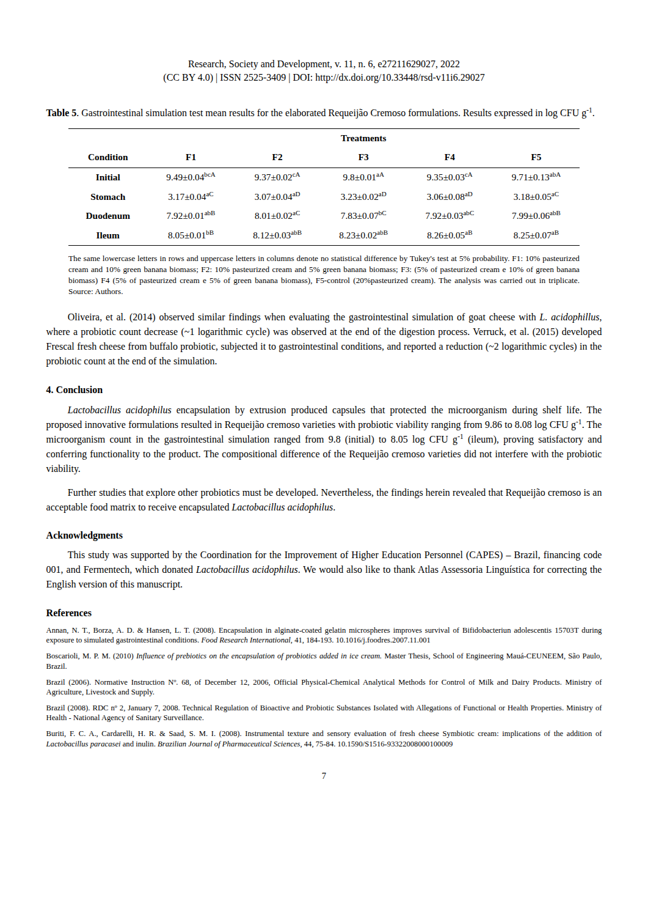Research, Society and Development, v. 11, n. 6, e27211629027, 2022 (CC BY 4.0) | ISSN 2525-3409 | DOI: http://dx.doi.org/10.33448/rsd-v11i6.29027
Table 5. Gastrointestinal simulation test mean results for the elaborated Requeijão Cremoso formulations. Results expressed in log CFU g-1.
| | Treatments |
| --- | --- |
| Condition | F1 | F2 | F3 | F4 | F5 |
| Initial | 9.49±0.04 bcA | 9.37±0.02 cA | 9.8±0.01 aA | 9.35±0.03 cA | 9.71±0.13 abA |
| Stomach | 3.17±0.04 aC | 3.07±0.04 aD | 3.23±0.02 aD | 3.06±0.08 aD | 3.18±0.05 aC |
| Duodenum | 7.92±0.01 abB | 8.01±0.02 aC | 7.83±0.07 bC | 7.92±0.03 abC | 7.99±0.06 abB |
| Ileum | 8.05±0.01 bB | 8.12±0.03 abB | 8.23±0.02 abB | 8.26±0.05 aB | 8.25±0.07 aB |
The same lowercase letters in rows and uppercase letters in columns denote no statistical difference by Tukey's test at 5% probability. F1: 10% pasteurized cream and 10% green banana biomass; F2: 10% pasteurized cream and 5% green banana biomass; F3: (5% of pasteurized cream e 10% of green banana biomass) F4 (5% of pasteurized cream e 5% of green banana biomass), F5-control (20%pasteurized cream). The analysis was carried out in triplicate. Source: Authors.
Oliveira, et al. (2014) observed similar findings when evaluating the gastrointestinal simulation of goat cheese with L. acidophillus, where a probiotic count decrease (~1 logarithmic cycle) was observed at the end of the digestion process. Verruck, et al. (2015) developed Frescal fresh cheese from buffalo probiotic, subjected it to gastrointestinal conditions, and reported a reduction (~2 logarithmic cycles) in the probiotic count at the end of the simulation.
4. Conclusion
Lactobacillus acidophilus encapsulation by extrusion produced capsules that protected the microorganism during shelf life. The proposed innovative formulations resulted in Requeijão cremoso varieties with probiotic viability ranging from 9.86 to 8.08 log CFU g-1. The microorganism count in the gastrointestinal simulation ranged from 9.8 (initial) to 8.05 log CFU g-1 (ileum), proving satisfactory and conferring functionality to the product. The compositional difference of the Requeijão cremoso varieties did not interfere with the probiotic viability.
Further studies that explore other probiotics must be developed. Nevertheless, the findings herein revealed that Requeijão cremoso is an acceptable food matrix to receive encapsulated Lactobacillus acidophilus.
Acknowledgments
This study was supported by the Coordination for the Improvement of Higher Education Personnel (CAPES) – Brazil, financing code 001, and Fermentech, which donated Lactobacillus acidophilus. We would also like to thank Atlas Assessoria Linguística for correcting the English version of this manuscript.
References
Annan, N. T., Borza, A. D. & Hansen, L. T. (2008). Encapsulation in alginate-coated gelatin microspheres improves survival of Bifidobacteriun adolescentis 15703T during exposure to simulated gastrointestinal conditions. Food Research International, 41, 184-193. 10.1016/j.foodres.2007.11.001
Boscarioli, M. P. M. (2010) Influence of prebiotics on the encapsulation of probiotics added in ice cream. Master Thesis, School of Engineering Mauá-CEUNEEM, São Paulo, Brazil.
Brazil (2006). Normative Instruction Nº. 68, of December 12, 2006, Official Physical-Chemical Analytical Methods for Control of Milk and Dairy Products. Ministry of Agriculture, Livestock and Supply.
Brazil (2008). RDC nº 2, January 7, 2008. Technical Regulation of Bioactive and Probiotic Substances Isolated with Allegations of Functional or Health Properties. Ministry of Health - National Agency of Sanitary Surveillance.
Buriti, F. C. A., Cardarelli, H. R. & Saad, S. M. I. (2008). Instrumental texture and sensory evaluation of fresh cheese Symbiotic cream: implications of the addition of Lactobacillus paracasei and inulin. Brazilian Journal of Pharmaceutical Sciences, 44, 75-84. 10.1590/S1516-93322008000100009
7